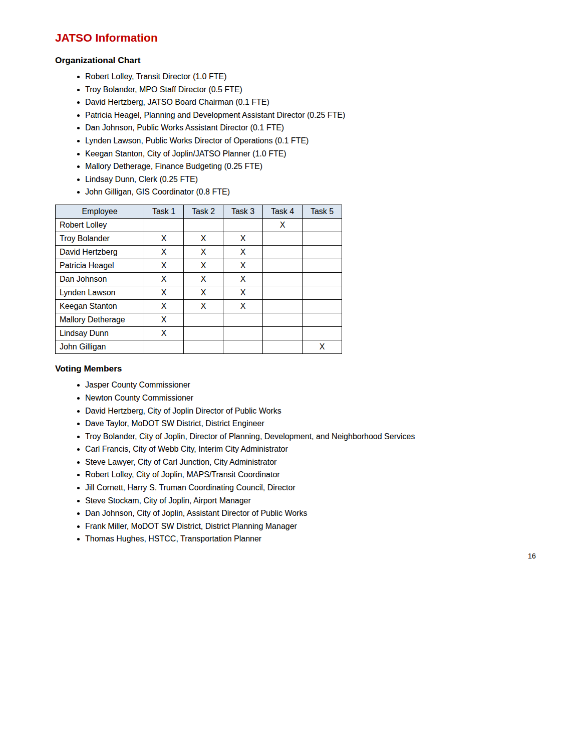JATSO Information
Organizational Chart
Robert Lolley, Transit Director (1.0 FTE)
Troy Bolander, MPO Staff Director (0.5 FTE)
David Hertzberg, JATSO Board Chairman (0.1 FTE)
Patricia Heagel, Planning and Development Assistant Director (0.25 FTE)
Dan Johnson, Public Works Assistant Director (0.1 FTE)
Lynden Lawson, Public Works Director of Operations (0.1 FTE)
Keegan Stanton, City of Joplin/JATSO Planner (1.0 FTE)
Mallory Detherage, Finance Budgeting (0.25 FTE)
Lindsay Dunn, Clerk (0.25 FTE)
John Gilligan, GIS Coordinator (0.8 FTE)
| Employee | Task 1 | Task 2 | Task 3 | Task 4 | Task 5 |
| --- | --- | --- | --- | --- | --- |
| Robert Lolley | | | | X | |
| Troy Bolander | X | X | X | | |
| David Hertzberg | X | X | X | | |
| Patricia Heagel | X | X | X | | |
| Dan Johnson | X | X | X | | |
| Lynden Lawson | X | X | X | | |
| Keegan Stanton | X | X | X | | |
| Mallory Detherage | X | | | | |
| Lindsay Dunn | X | | | | |
| John Gilligan | | | | | X |
Voting Members
Jasper County Commissioner
Newton County Commissioner
David Hertzberg, City of Joplin Director of Public Works
Dave Taylor, MoDOT SW District, District Engineer
Troy Bolander, City of Joplin, Director of Planning, Development, and Neighborhood Services
Carl Francis, City of Webb City, Interim City Administrator
Steve Lawyer, City of Carl Junction, City Administrator
Robert Lolley, City of Joplin, MAPS/Transit Coordinator
Jill Cornett, Harry S. Truman Coordinating Council, Director
Steve Stockam, City of Joplin, Airport Manager
Dan Johnson, City of Joplin, Assistant Director of Public Works
Frank Miller, MoDOT SW District, District Planning Manager
Thomas Hughes, HSTCC, Transportation Planner
16